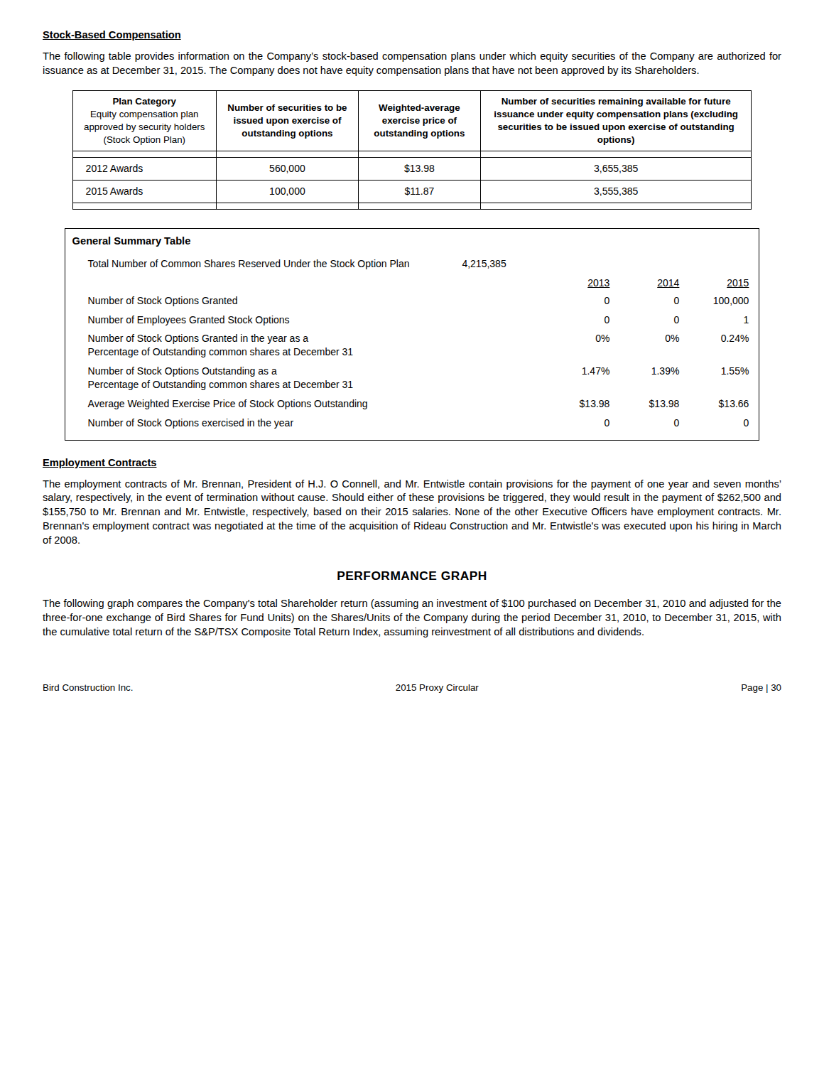Stock-Based Compensation
The following table provides information on the Company’s stock-based compensation plans under which equity securities of the Company are authorized for issuance as at December 31, 2015. The Company does not have equity compensation plans that have not been approved by its Shareholders.
| Plan Category Equity compensation plan approved by security holders (Stock Option Plan) | Number of securities to be issued upon exercise of outstanding options | Weighted-average exercise price of outstanding options | Number of securities remaining available for future issuance under equity compensation plans (excluding securities to be issued upon exercise of outstanding options) |
| --- | --- | --- | --- |
| 2012 Awards | 560,000 | $13.98 | 3,655,385 |
| 2015 Awards | 100,000 | $11.87 | 3,555,385 |
General Summary Table
| Total Number of Common Shares Reserved Under the Stock Option Plan | 4,215,385 | | |
| | | 2013 | 2014 | 2015 |
| Number of Stock Options Granted | | 0 | 0 | 100,000 |
| Number of Employees Granted Stock Options | | 0 | 0 | 1 |
| Number of Stock Options Granted in the year as a Percentage of Outstanding common shares at December 31 | | 0% | 0% | 0.24% |
| Number of Stock Options Outstanding as a Percentage of Outstanding common shares at December 31 | | 1.47% | 1.39% | 1.55% |
| Average Weighted Exercise Price of Stock Options Outstanding | | $13.98 | $13.98 | $13.66 |
| Number of Stock Options exercised in the year | | 0 | 0 | 0 |
Employment Contracts
The employment contracts of Mr. Brennan, President of H.J. O Connell, and Mr. Entwistle contain provisions for the payment of one year and seven months’ salary, respectively, in the event of termination without cause. Should either of these provisions be triggered, they would result in the payment of $262,500 and $155,750 to Mr. Brennan and Mr. Entwistle, respectively, based on their 2015 salaries. None of the other Executive Officers have employment contracts. Mr. Brennan's employment contract was negotiated at the time of the acquisition of Rideau Construction and Mr. Entwistle's was executed upon his hiring in March of 2008.
PERFORMANCE GRAPH
The following graph compares the Company's total Shareholder return (assuming an investment of $100 purchased on December 31, 2010 and adjusted for the three-for-one exchange of Bird Shares for Fund Units) on the Shares/Units of the Company during the period December 31, 2010, to December 31, 2015, with the cumulative total return of the S&P/TSX Composite Total Return Index, assuming reinvestment of all distributions and dividends.
Bird Construction Inc. 2015 Proxy Circular Page | 30